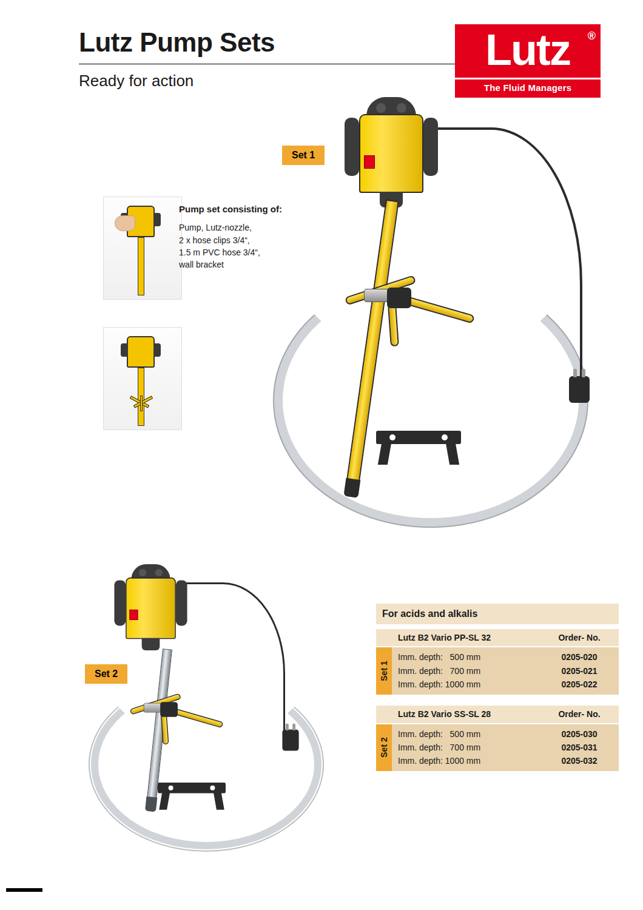Lutz Pump Sets
Ready for action
Lutz® The Fluid Managers
Set 1
Pump set consisting of:
Pump, Lutz-nozzle,
2 x hose clips 3/4“,
1.5 m PVC hose 3/4“,
wall bracket
Set 2
For acids and alkalis
| | Lutz B2 Vario PP-SL 32 | Order- No. |
| --- | --- | --- |
| Set 1 | Imm. depth: 500 mm Imm. depth: 700 mm Imm. depth: 1000 mm | 0205-020 0205-021 0205-022 |
| | Lutz B2 Vario SS-SL 28 | Order- No. |
| --- | --- | --- |
| Set 2 | Imm. depth: 500 mm Imm. depth: 700 mm Imm. depth: 1000 mm | 0205-030 0205-031 0205-032 |